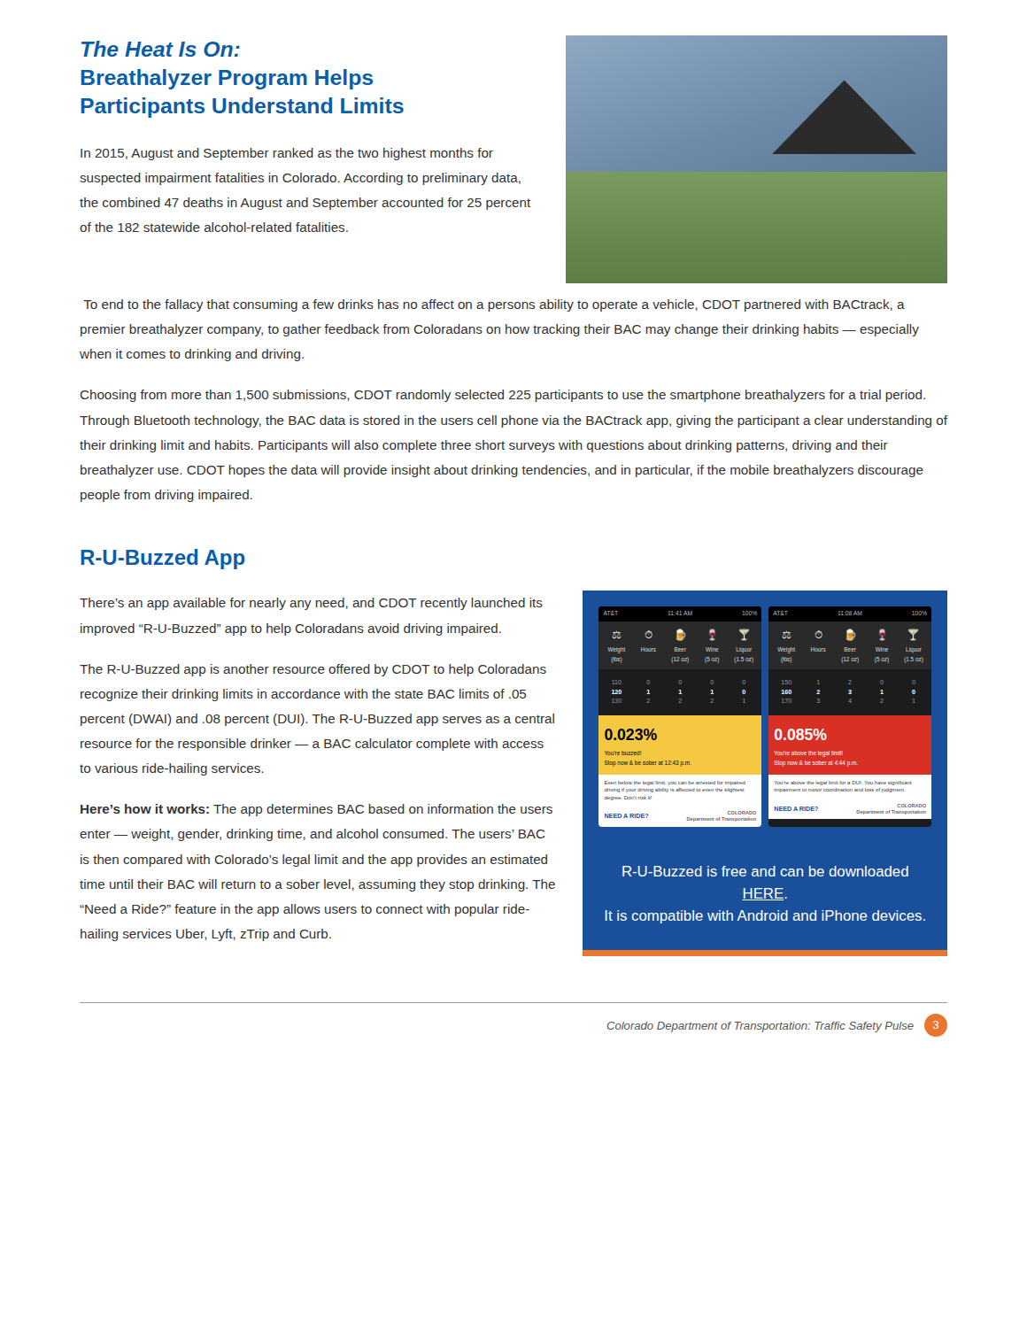The Heat Is On: Breathalyzer Program Helps
Participants Understand Limits
In 2015, August and September ranked as the two highest months for suspected impairment fatalities in Colorado. According to preliminary data, the combined 47 deaths in August and September accounted for 25 percent of the 182 statewide alcohol-related fatalities.
To end to the fallacy that consuming a few drinks has no affect on a persons ability to operate a vehicle, CDOT partnered with BACtrack, a premier breathalyzer company, to gather feedback from Coloradans on how tracking their BAC may change their drinking habits — especially when it comes to drinking and driving.
Choosing from more than 1,500 submissions, CDOT randomly selected 225 participants to use the smartphone breathalyzers for a trial period. Through Bluetooth technology, the BAC data is stored in the users cell phone via the BACtrack app, giving the participant a clear understanding of their drinking limit and habits. Participants will also complete three short surveys with questions about drinking patterns, driving and their breathalyzer use. CDOT hopes the data will provide insight about drinking tendencies, and in particular, if the mobile breathalyzers discourage people from driving impaired.
R-U-Buzzed App
There’s an app available for nearly any need, and CDOT recently launched its improved “R-U-Buzzed” app to help Coloradans avoid driving impaired.
The R-U-Buzzed app is another resource offered by CDOT to help Coloradans recognize their drinking limits in accordance with the state BAC limits of .05 percent (DWAI) and .08 percent (DUI). The R-U-Buzzed app serves as a central resource for the responsible drinker — a BAC calculator complete with access to various ride-hailing services.
Here’s how it works: The app determines BAC based on information the users enter — weight, gender, drinking time, and alcohol consumed. The users’ BAC is then compared with Colorado’s legal limit and the app provides an estimated time until their BAC will return to a sober level, assuming they stop drinking. The “Need a Ride?” feature in the app allows users to connect with popular ride-hailing services Uber, Lyft, zTrip and Curb.
AT&T 11:41 AM 100%
⚖Weight
(lbs)
⏱Hours
🍺Beer
(12 oz)
🍷Wine
(5 oz)
🍸Liquor
(1.5 oz)
110
120
130
0
1
2
0
1
2
0
1
2
0
0
1
0.023% You’re buzzed!
Stop now & be sober at 12:43 p.m.
Even below the legal limit, you can be arrested for impaired driving if your driving ability is affected to even the slightest degree. Don’t risk it!
NEED A RIDE? COLORADO
Department of Transportation
AT&T 11:08 AM 100%
⚖Weight
(lbs)
⏱Hours
🍺Beer
(12 oz)
🍷Wine
(5 oz)
🍸Liquor
(1.5 oz)
150
160
170
1
2
3
2
3
4
0
1
2
0
0
1
0.085% You’re above the legal limit!
Stop now & be sober at 4:44 p.m.
You’re above the legal limit for a DUI. You have significant impairment to motor coordination and loss of judgment.
NEED A RIDE? COLORADO
Department of Transportation
R-U-Buzzed is free and can be downloaded HERE.
It is compatible with Android and iPhone devices.
Colorado Department of Transportation: Traffic Safety Pulse 3